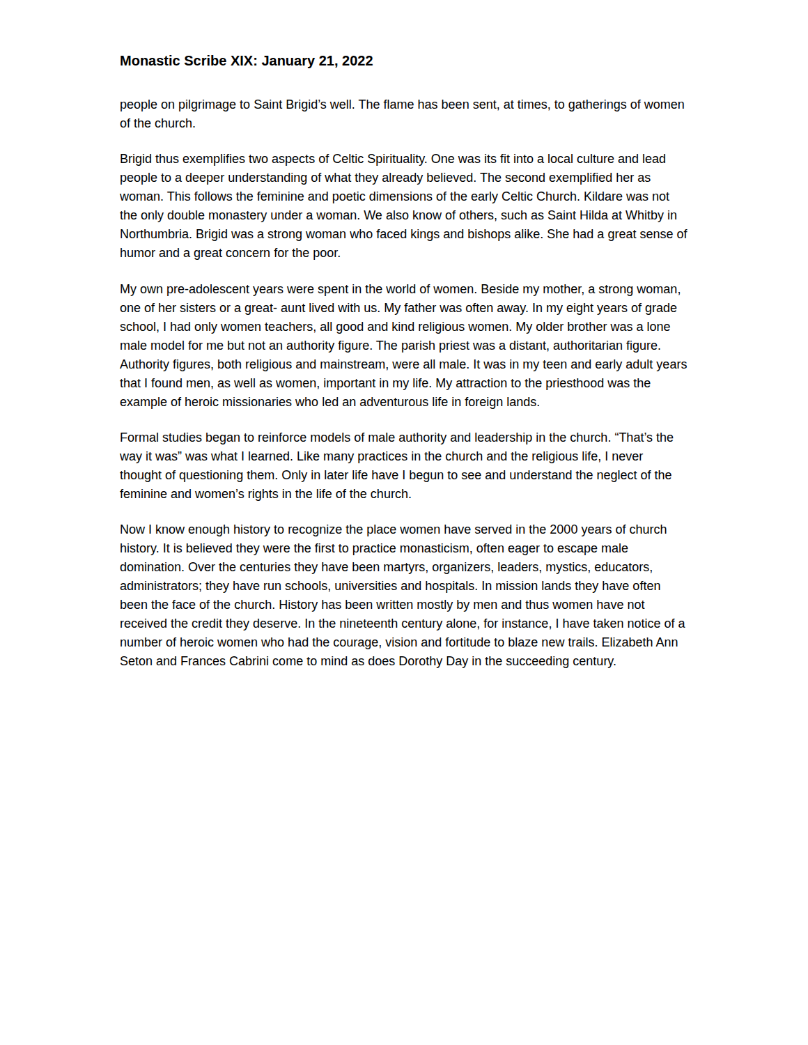Monastic Scribe XIX: January 21, 2022
people on pilgrimage to Saint Brigid’s well. The flame has been sent, at times, to gatherings of women of the church.
Brigid thus exemplifies two aspects of Celtic Spirituality. One was its fit into a local culture and lead people to a deeper understanding of what they already believed. The second exemplified her as woman. This follows the feminine and poetic dimensions of the early Celtic Church. Kildare was not the only double monastery under a woman. We also know of others, such as Saint Hilda at Whitby in Northumbria. Brigid was a strong woman who faced kings and bishops alike. She had a great sense of humor and a great concern for the poor.
My own pre-adolescent years were spent in the world of women. Beside my mother, a strong woman, one of her sisters or a great- aunt lived with us. My father was often away. In my eight years of grade school, I had only women teachers, all good and kind religious women. My older brother was a lone male model for me but not an authority figure. The parish priest was a distant, authoritarian figure. Authority figures, both religious and mainstream, were all male. It was in my teen and early adult years that I found men, as well as women, important in my life. My attraction to the priesthood was the example of heroic missionaries who led an adventurous life in foreign lands.
Formal studies began to reinforce models of male authority and leadership in the church. “That’s the way it was” was what I learned. Like many practices in the church and the religious life, I never thought of questioning them. Only in later life have I begun to see and understand the neglect of the feminine and women’s rights in the life of the church.
Now I know enough history to recognize the place women have served in the 2000 years of church history. It is believed they were the first to practice monasticism, often eager to escape male domination. Over the centuries they have been martyrs, organizers, leaders, mystics, educators, administrators; they have run schools, universities and hospitals. In mission lands they have often been the face of the church. History has been written mostly by men and thus women have not received the credit they deserve. In the nineteenth century alone, for instance, I have taken notice of a number of heroic women who had the courage, vision and fortitude to blaze new trails. Elizabeth Ann Seton and Frances Cabrini come to mind as does Dorothy Day in the succeeding century.